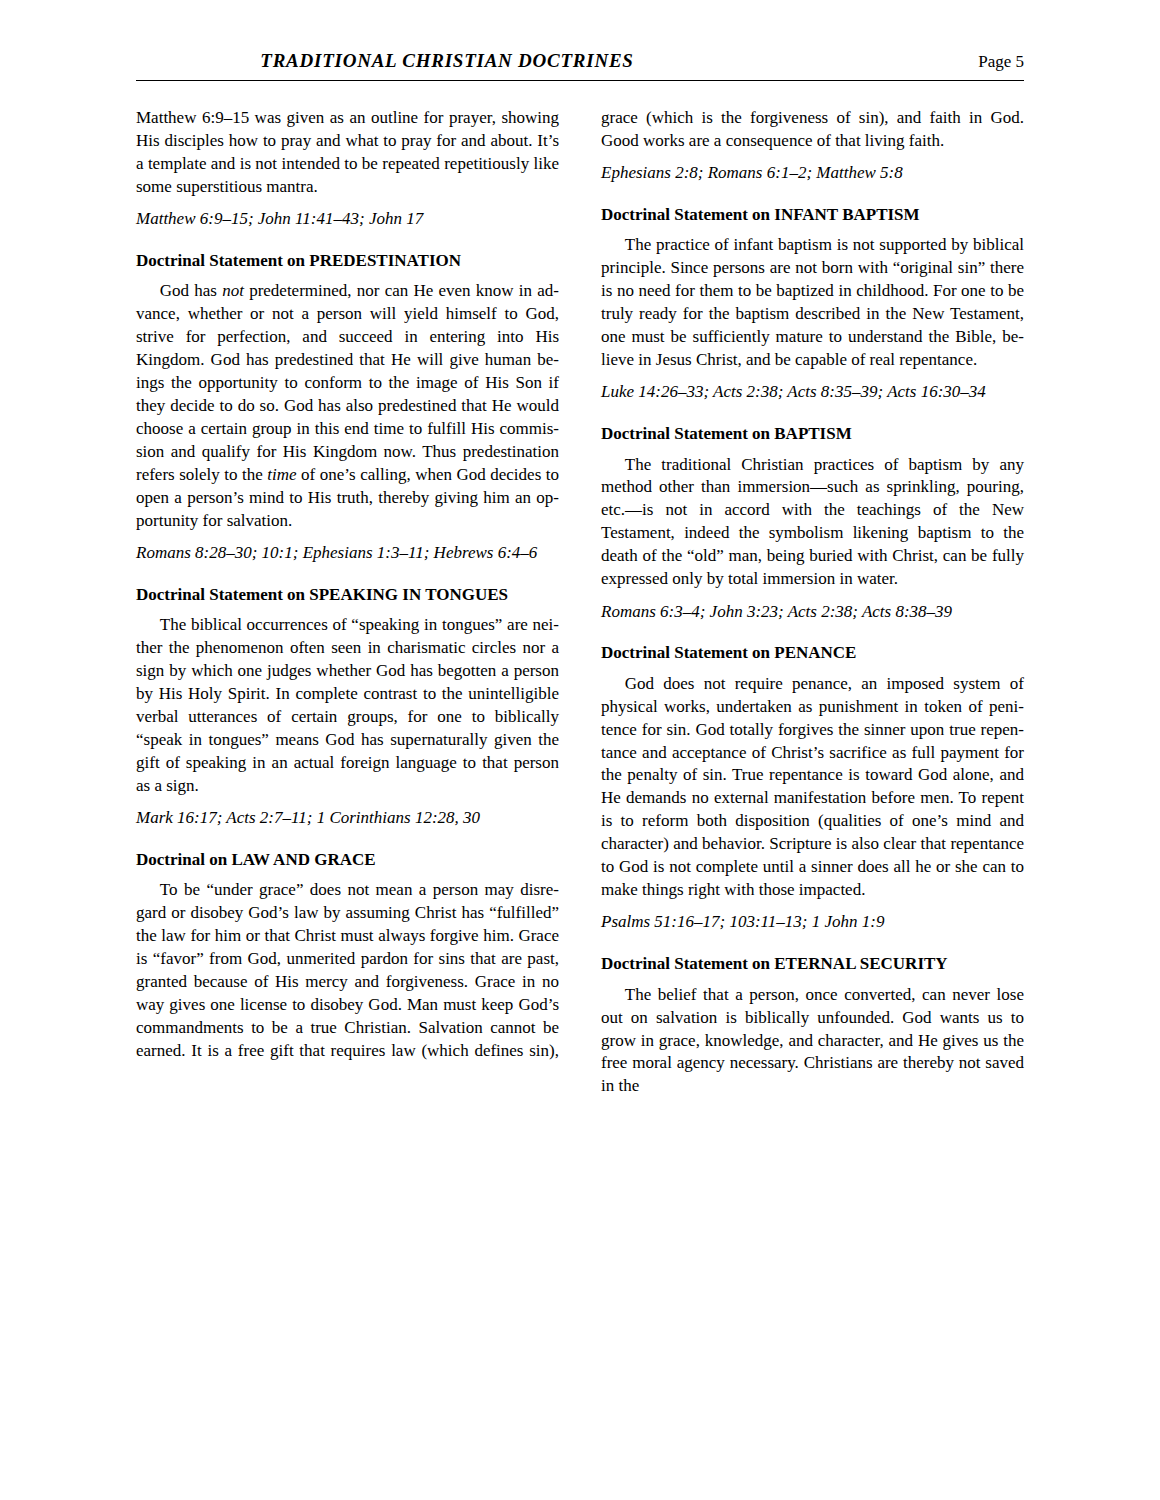TRADITIONAL CHRISTIAN DOCTRINES
Page 5
Matthew 6:9–15 was given as an outline for prayer, showing His disciples how to pray and what to pray for and about. It’s a template and is not intended to be repeated repetitiously like some superstitious mantra.
Matthew 6:9–15; John 11:41–43; John 17
Doctrinal Statement on PREDESTINATION
God has not predetermined, nor can He even know in advance, whether or not a person will yield himself to God, strive for perfection, and succeed in entering into His Kingdom. God has predestined that He will give human beings the opportunity to conform to the image of His Son if they decide to do so. God has also predestined that He would choose a certain group in this end time to fulfill His commission and qualify for His Kingdom now. Thus predestination refers solely to the time of one’s calling, when God decides to open a person’s mind to His truth, thereby giving him an opportunity for salvation.
Romans 8:28–30; 10:1; Ephesians 1:3–11; Hebrews 6:4–6
Doctrinal Statement on SPEAKING IN TONGUES
The biblical occurrences of “speaking in tongues” are neither the phenomenon often seen in charismatic circles nor a sign by which one judges whether God has begotten a person by His Holy Spirit. In complete contrast to the unintelligible verbal utterances of certain groups, for one to biblically “speak in tongues” means God has supernaturally given the gift of speaking in an actual foreign language to that person as a sign.
Mark 16:17; Acts 2:7–11; 1 Corinthians 12:28, 30
Doctrinal on LAW AND GRACE
To be “under grace” does not mean a person may disregard or disobey God’s law by assuming Christ has “fulfilled” the law for him or that Christ must always forgive him. Grace is “favor” from God, unmerited pardon for sins that are past, granted because of His mercy and forgiveness. Grace in no way gives one license to disobey God. Man must keep God’s commandments to be a true Christian. Salvation cannot be earned. It is a free gift that requires law (which defines sin), grace (which is the forgiveness of sin), and faith in God. Good works are a consequence of that living faith.
Ephesians 2:8; Romans 6:1–2; Matthew 5:8
Doctrinal Statement on INFANT BAPTISM
The practice of infant baptism is not supported by biblical principle. Since persons are not born with “original sin” there is no need for them to be baptized in childhood. For one to be truly ready for the baptism described in the New Testament, one must be sufficiently mature to understand the Bible, believe in Jesus Christ, and be capable of real repentance.
Luke 14:26–33; Acts 2:38; Acts 8:35–39; Acts 16:30–34
Doctrinal Statement on BAPTISM
The traditional Christian practices of baptism by any method other than immersion—such as sprinkling, pouring, etc.—is not in accord with the teachings of the New Testament, indeed the symbolism likening baptism to the death of the “old” man, being buried with Christ, can be fully expressed only by total immersion in water.
Romans 6:3–4; John 3:23; Acts 2:38; Acts 8:38–39
Doctrinal Statement on PENANCE
God does not require penance, an imposed system of physical works, undertaken as punishment in token of penitence for sin. God totally forgives the sinner upon true repentance and acceptance of Christ’s sacrifice as full payment for the penalty of sin. True repentance is toward God alone, and He demands no external manifestation before men. To repent is to reform both disposition (qualities of one’s mind and character) and behavior. Scripture is also clear that repentance to God is not complete until a sinner does all he or she can to make things right with those impacted.
Psalms 51:16–17; 103:11–13; 1 John 1:9
Doctrinal Statement on ETERNAL SECURITY
The belief that a person, once converted, can never lose out on salvation is biblically unfounded. God wants us to grow in grace, knowledge, and character, and He gives us the free moral agency necessary. Christians are thereby not saved in the